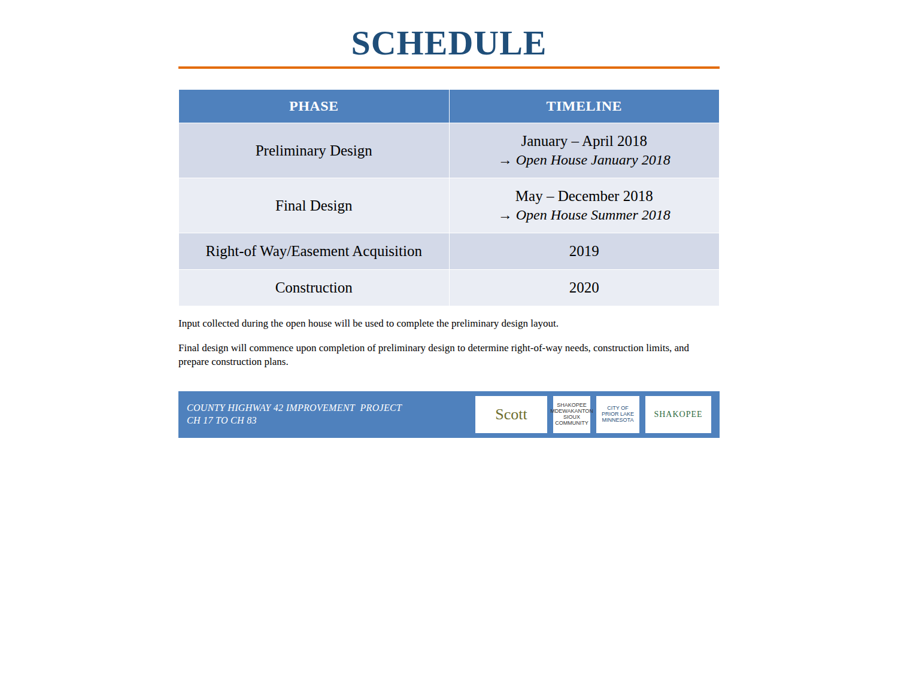SCHEDULE
| PHASE | TIMELINE |
| --- | --- |
| Preliminary Design | January – April 2018 → Open House January 2018 |
| Final Design | May – December 2018 → Open House Summer 2018 |
| Right-of Way/Easement Acquisition | 2019 |
| Construction | 2020 |
Input collected during the open house will be used to complete the preliminary design layout.
Final design will commence upon completion of preliminary design to determine right-of-way needs, construction limits, and prepare construction plans.
COUNTY HIGHWAY 42 IMPROVEMENT PROJECT
CH 17 TO CH 83
Scott
SHAKOPEE
MDEWAKANTON
SIOUX
COMMUNITY
CITY OF
PRIOR LAKE
MINNESOTA
SHAKOPEE